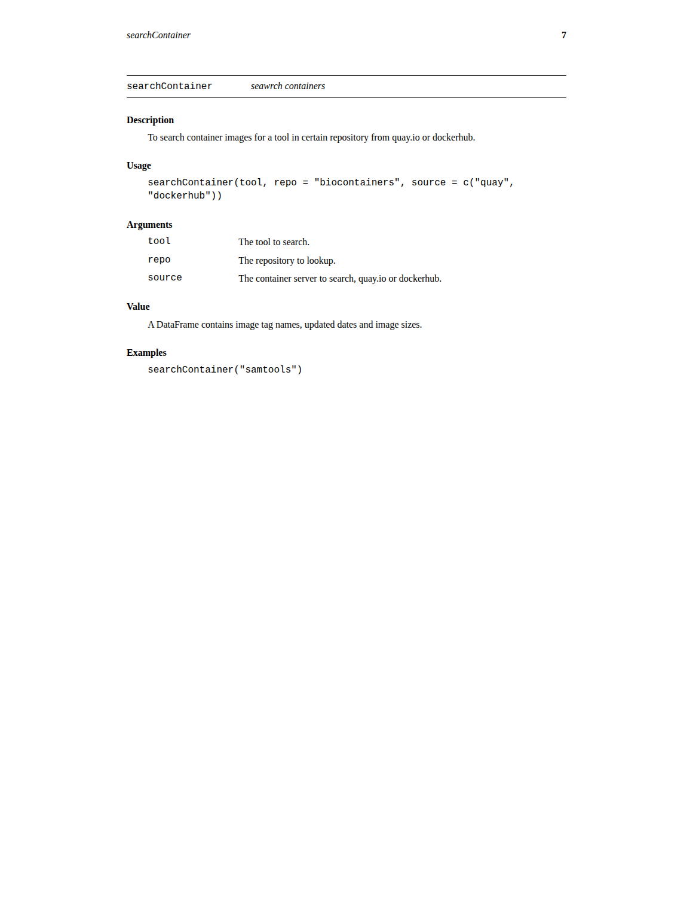searchContainer 7
searchContainer seawrch containers
Description
To search container images for a tool in certain repository from quay.io or dockerhub.
Usage
searchContainer(tool, repo = "biocontainers", source = c("quay", "dockerhub"))
Arguments
tool
The tool to search.
repo
The repository to lookup.
source
The container server to search, quay.io or dockerhub.
Value
A DataFrame contains image tag names, updated dates and image sizes.
Examples
searchContainer("samtools")